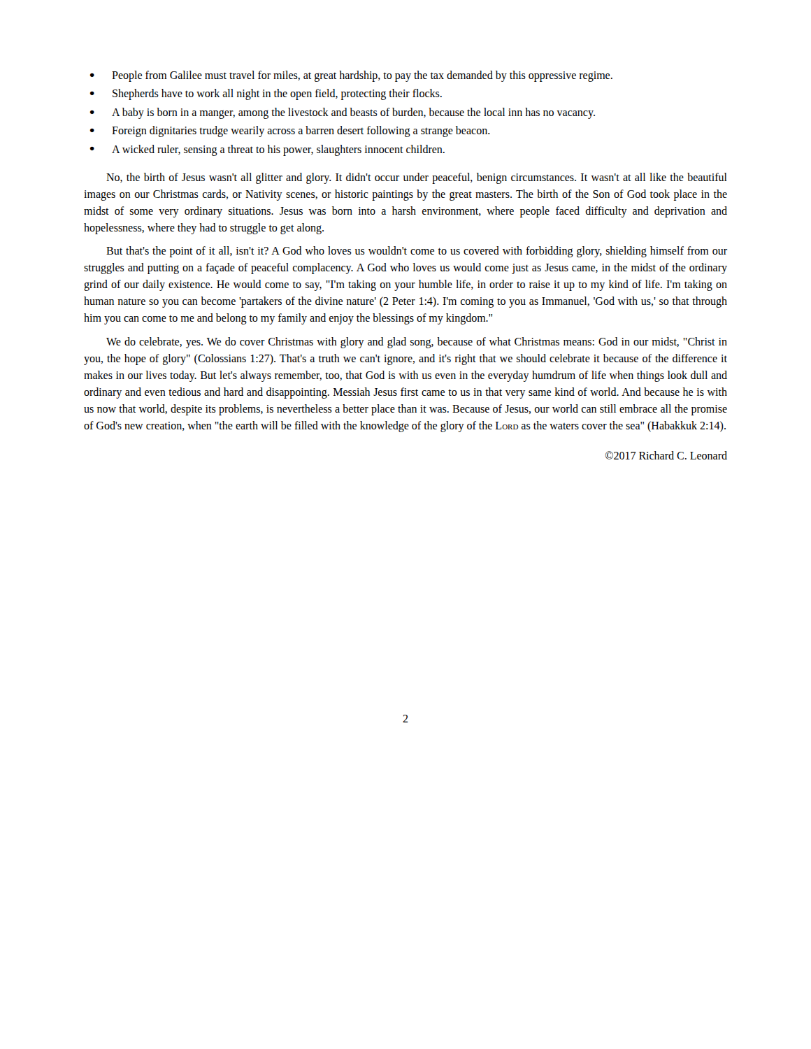People from Galilee must travel for miles, at great hardship, to pay the tax demanded by this oppressive regime.
Shepherds have to work all night in the open field, protecting their flocks.
A baby is born in a manger, among the livestock and beasts of burden, because the local inn has no vacancy.
Foreign dignitaries trudge wearily across a barren desert following a strange beacon.
A wicked ruler, sensing a threat to his power, slaughters innocent children.
No, the birth of Jesus wasn't all glitter and glory. It didn't occur under peaceful, benign circumstances. It wasn't at all like the beautiful images on our Christmas cards, or Nativity scenes, or historic paintings by the great masters. The birth of the Son of God took place in the midst of some very ordinary situations. Jesus was born into a harsh environment, where people faced difficulty and deprivation and hopelessness, where they had to struggle to get along.
But that's the point of it all, isn't it? A God who loves us wouldn't come to us covered with forbidding glory, shielding himself from our struggles and putting on a façade of peaceful complacency. A God who loves us would come just as Jesus came, in the midst of the ordinary grind of our daily existence. He would come to say, "I'm taking on your humble life, in order to raise it up to my kind of life. I'm taking on human nature so you can become 'partakers of the divine nature' (2 Peter 1:4). I'm coming to you as Immanuel, 'God with us,' so that through him you can come to me and belong to my family and enjoy the blessings of my kingdom."
We do celebrate, yes. We do cover Christmas with glory and glad song, because of what Christmas means: God in our midst, "Christ in you, the hope of glory" (Colossians 1:27). That's a truth we can't ignore, and it's right that we should celebrate it because of the difference it makes in our lives today. But let's always remember, too, that God is with us even in the everyday humdrum of life when things look dull and ordinary and even tedious and hard and disappointing. Messiah Jesus first came to us in that very same kind of world. And because he is with us now that world, despite its problems, is nevertheless a better place than it was. Because of Jesus, our world can still embrace all the promise of God's new creation, when "the earth will be filled with the knowledge of the glory of the Lord as the waters cover the sea" (Habakkuk 2:14).
©2017 Richard C. Leonard
2